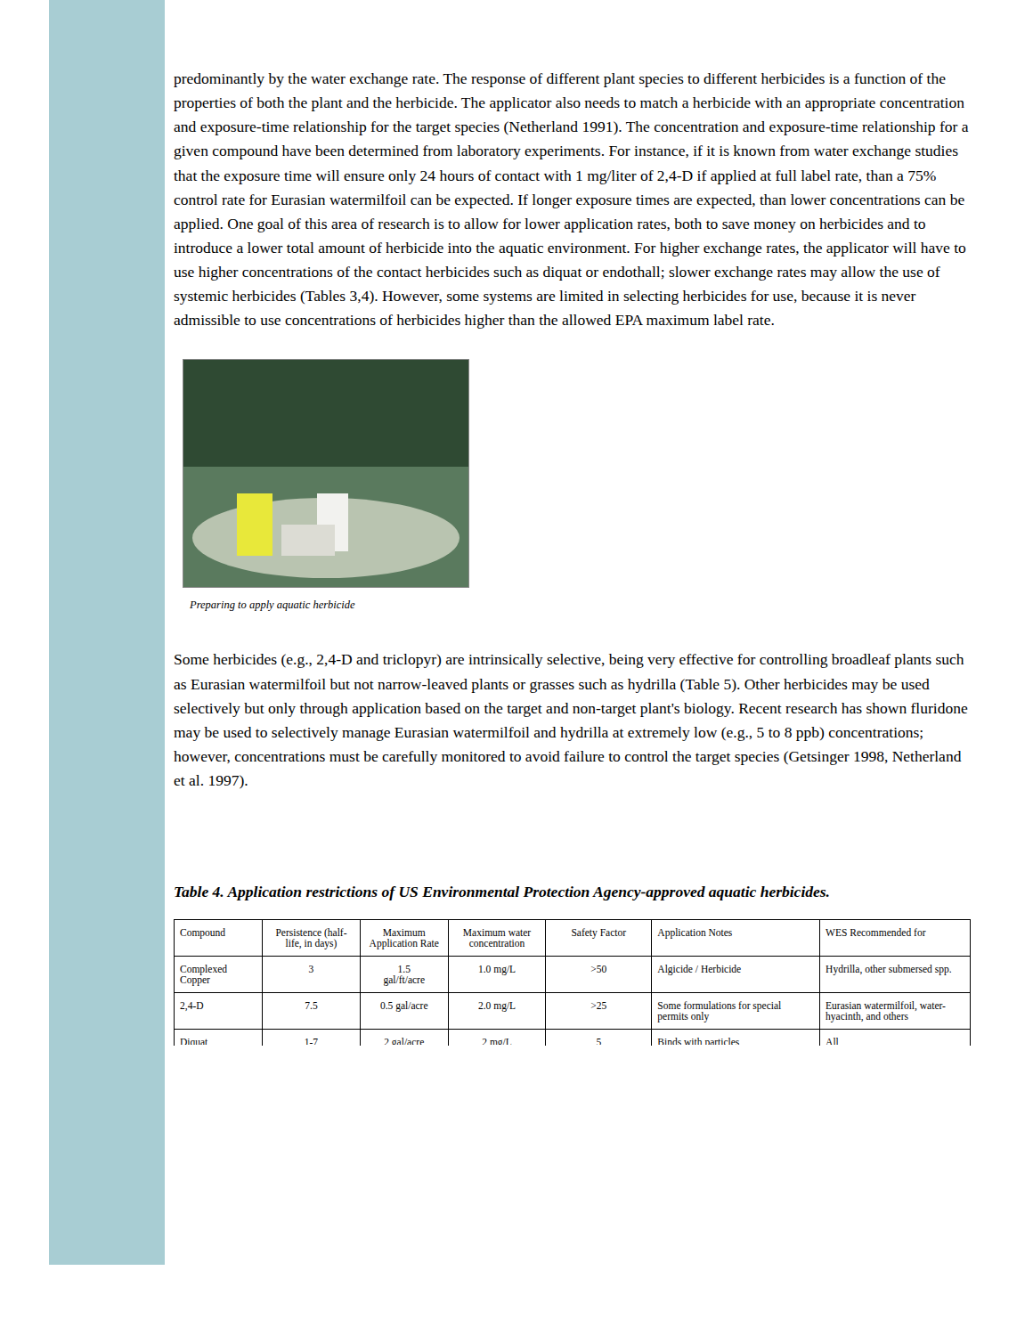predominantly by the water exchange rate. The response of different plant species to different herbicides is a function of the properties of both the plant and the herbicide. The applicator also needs to match a herbicide with an appropriate concentration and exposure-time relationship for the target species (Netherland 1991). The concentration and exposure-time relationship for a given compound have been determined from laboratory experiments. For instance, if it is known from water exchange studies that the exposure time will ensure only 24 hours of contact with 1 mg/liter of 2,4-D if applied at full label rate, than a 75% control rate for Eurasian watermilfoil can be expected. If longer exposure times are expected, than lower concentrations can be applied. One goal of this area of research is to allow for lower application rates, both to save money on herbicides and to introduce a lower total amount of herbicide into the aquatic environment. For higher exchange rates, the applicator will have to use higher concentrations of the contact herbicides such as diquat or endothall; slower exchange rates may allow the use of systemic herbicides (Tables 3,4). However, some systems are limited in selecting herbicides for use, because it is never admissible to use concentrations of herbicides higher than the allowed EPA maximum label rate.
Preparing to apply aquatic herbicide
Some herbicides (e.g., 2,4-D and triclopyr) are intrinsically selective, being very effective for controlling broadleaf plants such as Eurasian watermilfoil but not narrow-leaved plants or grasses such as hydrilla (Table 5). Other herbicides may be used selectively but only through application based on the target and non-target plant's biology. Recent research has shown fluridone may be used to selectively manage Eurasian watermilfoil and hydrilla at extremely low (e.g., 5 to 8 ppb) concentrations; however, concentrations must be carefully monitored to avoid failure to control the target species (Getsinger 1998, Netherland et al. 1997).
Table 4. Application restrictions of US Environmental Protection Agency-approved aquatic herbicides.
| Compound | Persistence (half-life, in days) | Maximum Application Rate | Maximum water concentration | Safety Factor | Application Notes | WES Recommended for |
| Complexed Copper | 3 | 1.5 gal/ft/acre | 1.0 mg/L | >50 | Algicide / Herbicide | Hydrilla, other submersed spp. |
| 2,4-D | 7.5 | 0.5 gal/acre | 2.0 mg/L | >25 | Some formulations for special permits only | Eurasian watermilfoil, water-hyacinth, and others |
| Diquat | 1-7 | 2 gal/acre | 2 mg/L | 5 | Binds with particles | All |